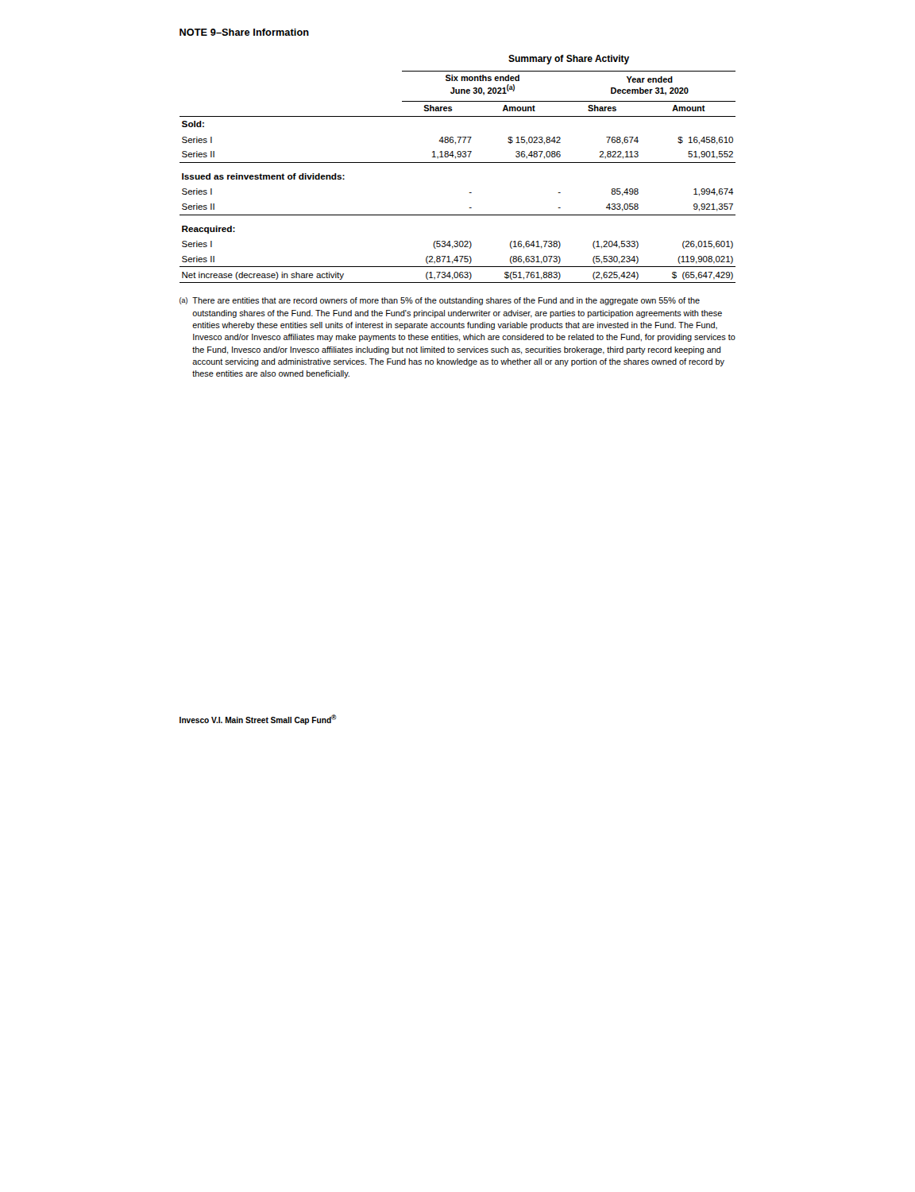NOTE 9–Share Information
| | Summary of Share Activity |
| --- | --- |
| | Six months ended June 30, 2021 (a) | Year ended December 31, 2020 |
| | Shares | Amount | Shares | Amount |
| Sold: | | | | |
| Series I | 486,777 | $ 15,023,842 | 768,674 | $ 16,458,610 |
| Series II | 1,184,937 | 36,487,086 | 2,822,113 | 51,901,552 |
| Issued as reinvestment of dividends: | | | | |
| Series I | - | - | 85,498 | 1,994,674 |
| Series II | - | - | 433,058 | 9,921,357 |
| Reacquired: | | | | |
| Series I | (534,302) | (16,641,738) | (1,204,533) | (26,015,601) |
| Series II | (2,871,475) | (86,631,073) | (5,530,234) | (119,908,021) |
| Net increase (decrease) in share activity | (1,734,063) | $(51,761,883) | (2,625,424) | $ (65,647,429) |
(a)
There are entities that are record owners of more than 5% of the outstanding shares of the Fund and in the aggregate own 55% of the outstanding shares of the Fund. The Fund and the Fund's principal underwriter or adviser, are parties to participation agreements with these entities whereby these entities sell units of interest in separate accounts funding variable products that are invested in the Fund. The Fund, Invesco and/or Invesco affiliates may make payments to these entities, which are considered to be related to the Fund, for providing services to the Fund, Invesco and/or Invesco affiliates including but not limited to services such as, securities brokerage, third party record keeping and account servicing and administrative services. The Fund has no knowledge as to whether all or any portion of the shares owned of record by these entities are also owned beneficially.
Invesco V.I. Main Street Small Cap Fund®